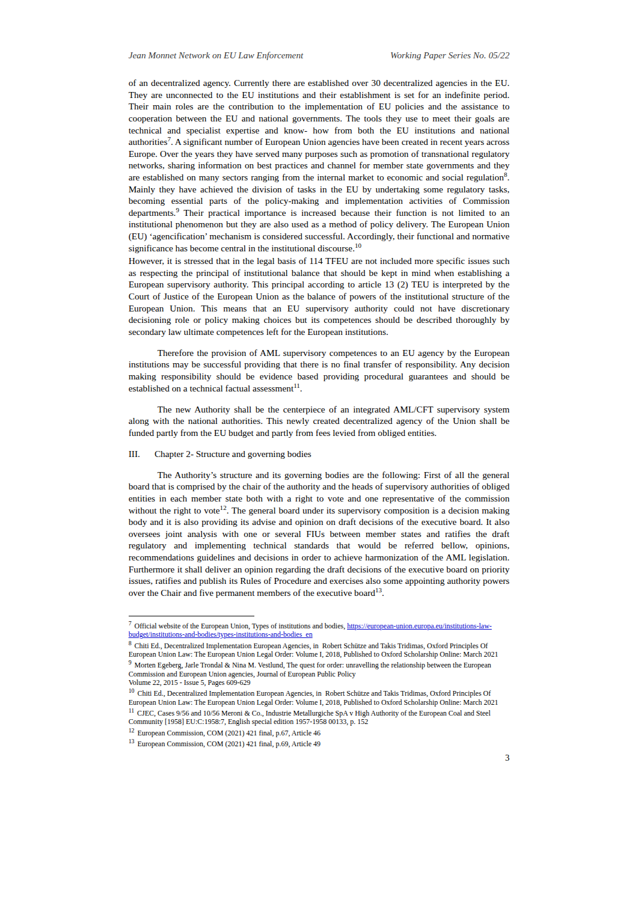Jean Monnet Network on EU Law Enforcement
Working Paper Series No. 05/22
of an decentralized agency. Currently there are established over 30 decentralized agencies in the EU. They are unconnected to the EU institutions and their establishment is set for an indefinite period. Their main roles are the contribution to the implementation of EU policies and the assistance to cooperation between the EU and national governments. The tools they use to meet their goals are technical and specialist expertise and know- how from both the EU institutions and national authorities7. A significant number of European Union agencies have been created in recent years across Europe. Over the years they have served many purposes such as promotion of transnational regulatory networks, sharing information on best practices and channel for member state governments and they are established on many sectors ranging from the internal market to economic and social regulation8. Mainly they have achieved the division of tasks in the EU by undertaking some regulatory tasks, becoming essential parts of the policy-making and implementation activities of Commission departments.9 Their practical importance is increased because their function is not limited to an institutional phenomenon but they are also used as a method of policy delivery. The European Union (EU) ‘agencification’ mechanism is considered successful. Accordingly, their functional and normative significance has become central in the institutional discourse.10
However, it is stressed that in the legal basis of 114 TFEU are not included more specific issues such as respecting the principal of institutional balance that should be kept in mind when establishing a European supervisory authority. This principal according to article 13 (2) TEU is interpreted by the Court of Justice of the European Union as the balance of powers of the institutional structure of the European Union. This means that an EU supervisory authority could not have discretionary decisioning role or policy making choices but its competences should be described thoroughly by secondary law ultimate competences left for the European institutions.
Therefore the provision of AML supervisory competences to an EU agency by the European institutions may be successful providing that there is no final transfer of responsibility. Any decision making responsibility should be evidence based providing procedural guarantees and should be established on a technical factual assessment11.
The new Authority shall be the centerpiece of an integrated AML/CFT supervisory system along with the national authorities. This newly created decentralized agency of the Union shall be funded partly from the EU budget and partly from fees levied from obliged entities.
III. Chapter 2- Structure and governing bodies
The Authority’s structure and its governing bodies are the following: First of all the general board that is comprised by the chair of the authority and the heads of supervisory authorities of obliged entities in each member state both with a right to vote and one representative of the commission without the right to vote12. The general board under its supervisory composition is a decision making body and it is also providing its advise and opinion on draft decisions of the executive board. It also oversees joint analysis with one or several FIUs between member states and ratifies the draft regulatory and implementing technical standards that would be referred bellow, opinions, recommendations guidelines and decisions in order to achieve harmonization of the AML legislation. Furthermore it shall deliver an opinion regarding the draft decisions of the executive board on priority issues, ratifies and publish its Rules of Procedure and exercises also some appointing authority powers over the Chair and five permanent members of the executive board13.
7 Official website of the European Union, Types of institutions and bodies, https://european-union.europa.eu/institutions-law-budget/institutions-and-bodies/types-institutions-and-bodies_en
8 Chiti Ed., Decentralized Implementation European Agencies, in Robert Schütze and Takis Tridimas, Oxford Principles Of European Union Law: The European Union Legal Order: Volume I, 2018, Published to Oxford Scholarship Online: March 2021
9 Morten Egeberg, Jarle Trondal & Nina M. Vestlund, The quest for order: unravelling the relationship between the European Commission and European Union agencies, Journal of European Public Policy
Volume 22, 2015 - Issue 5, Pages 609-629
10 Chiti Ed., Decentralized Implementation European Agencies, in Robert Schütze and Takis Tridimas, Oxford Principles Of European Union Law: The European Union Legal Order: Volume I, 2018, Published to Oxford Scholarship Online: March 2021
11 CJEC, Cases 9/56 and 10/56 Meroni & Co., Industrie Metallurgiche SpA v High Authority of the European Coal and Steel Community [1958] EU:C:1958:7, English special edition 1957-1958 00133, p. 152
12 European Commission, COM (2021) 421 final, p.67, Article 46
13 European Commission, COM (2021) 421 final, p.69, Article 49
3